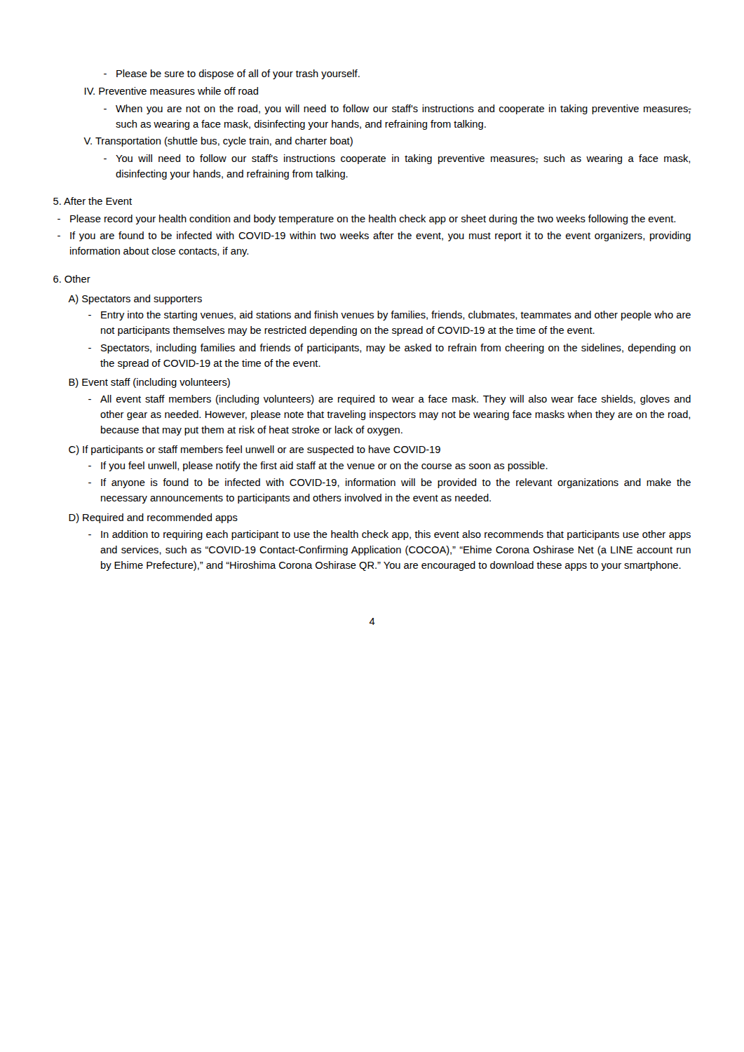Please be sure to dispose of all of your trash yourself.
IV. Preventive measures while off road
When you are not on the road, you will need to follow our staff's instructions and cooperate in taking preventive measures, such as wearing a face mask, disinfecting your hands, and refraining from talking.
V. Transportation (shuttle bus, cycle train, and charter boat)
You will need to follow our staff's instructions cooperate in taking preventive measures, such as wearing a face mask, disinfecting your hands, and refraining from talking.
5. After the Event
Please record your health condition and body temperature on the health check app or sheet during the two weeks following the event.
If you are found to be infected with COVID-19 within two weeks after the event, you must report it to the event organizers, providing information about close contacts, if any.
6. Other
A) Spectators and supporters
Entry into the starting venues, aid stations and finish venues by families, friends, clubmates, teammates and other people who are not participants themselves may be restricted depending on the spread of COVID-19 at the time of the event.
Spectators, including families and friends of participants, may be asked to refrain from cheering on the sidelines, depending on the spread of COVID-19 at the time of the event.
B) Event staff (including volunteers)
All event staff members (including volunteers) are required to wear a face mask. They will also wear face shields, gloves and other gear as needed. However, please note that traveling inspectors may not be wearing face masks when they are on the road, because that may put them at risk of heat stroke or lack of oxygen.
C) If participants or staff members feel unwell or are suspected to have COVID-19
If you feel unwell, please notify the first aid staff at the venue or on the course as soon as possible.
If anyone is found to be infected with COVID-19, information will be provided to the relevant organizations and make the necessary announcements to participants and others involved in the event as needed.
D) Required and recommended apps
In addition to requiring each participant to use the health check app, this event also recommends that participants use other apps and services, such as “COVID-19 Contact-Confirming Application (COCOA),” “Ehime Corona Oshirase Net (a LINE account run by Ehime Prefecture),” and “Hiroshima Corona Oshirase QR.” You are encouraged to download these apps to your smartphone.
4